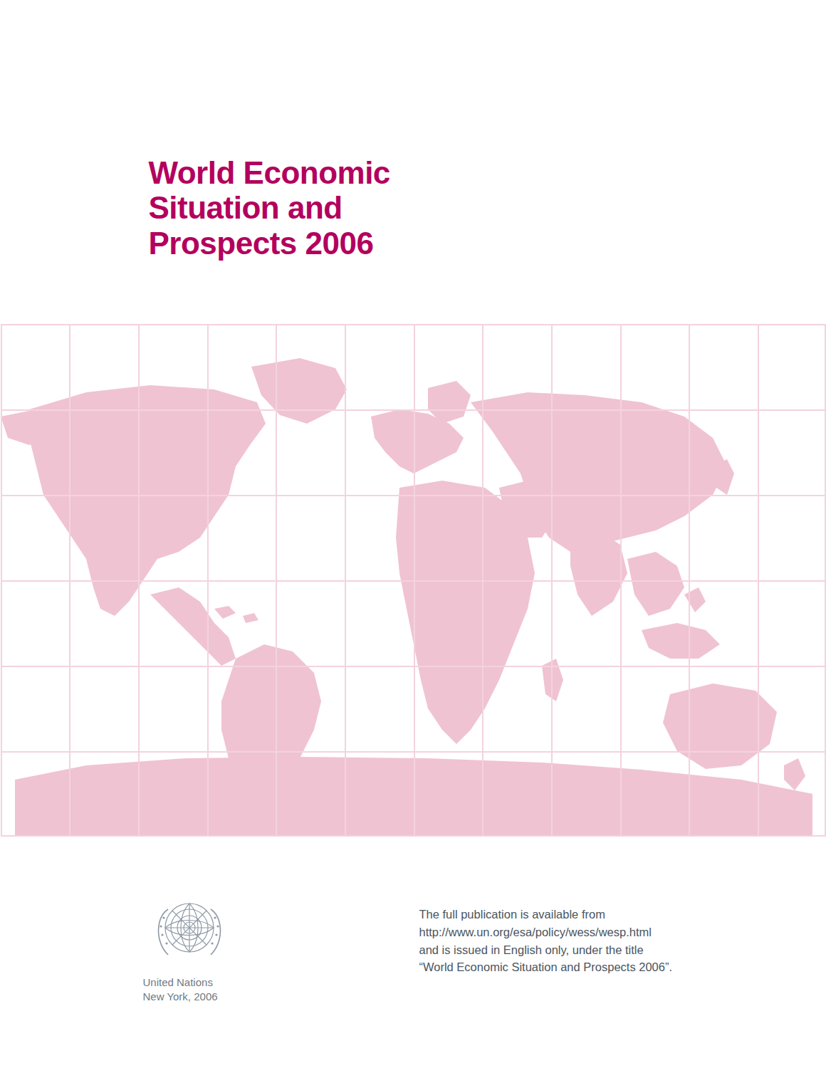World Economic
Situation and
Prospects 2006
United Nations
New York, 2006
The full publication is available from
http://www.un.org/esa/policy/wess/wesp.html
and is issued in English only, under the title
“World Economic Situation and Prospects 2006”.